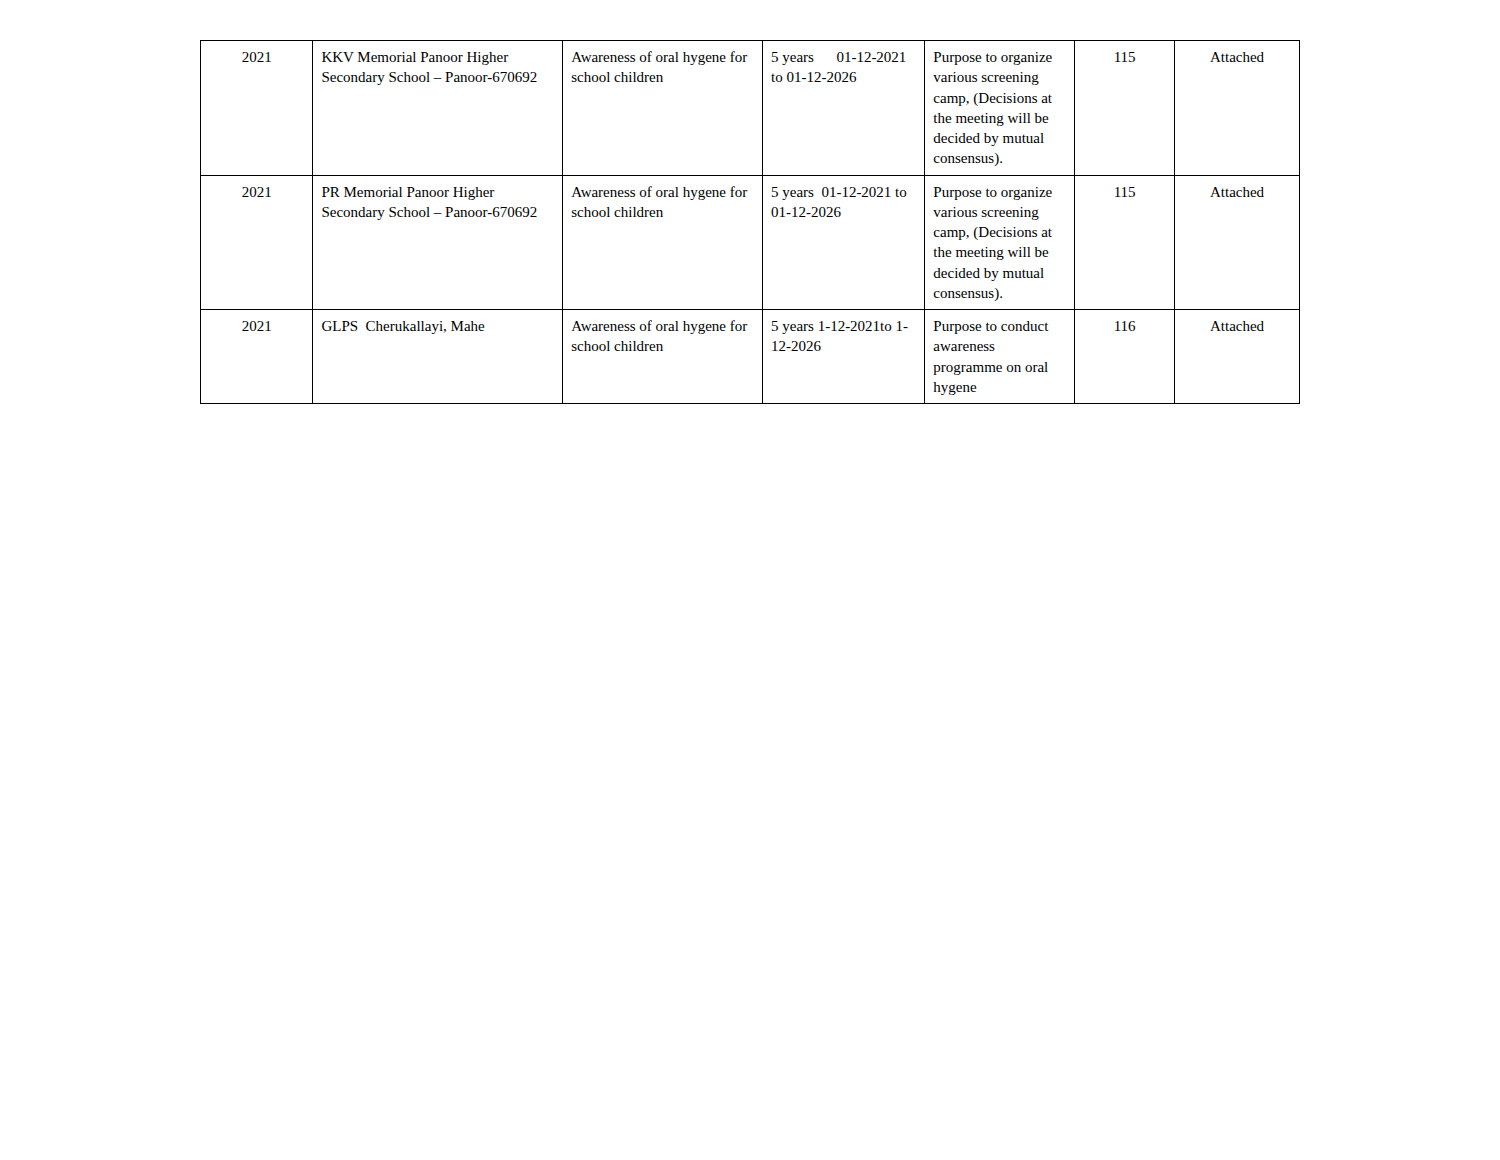| 2021 | KKV Memorial Panoor Higher Secondary School – Panoor-670692 | Awareness of oral hygene for school children | 5 years 01-12-2021 to 01-12-2026 | Purpose to organize various screening camp, (Decisions at the meeting will be decided by mutual consensus). | 115 | Attached |
| 2021 | PR Memorial Panoor Higher Secondary School – Panoor-670692 | Awareness of oral hygene for school children | 5 years 01-12-2021 to 01-12-2026 | Purpose to organize various screening camp, (Decisions at the meeting will be decided by mutual consensus). | 115 | Attached |
| 2021 | GLPS Cherukallayi, Mahe | Awareness of oral hygene for school children | 5 years 1-12-2021to 1-12-2026 | Purpose to conduct awareness programme on oral hygene | 116 | Attached |